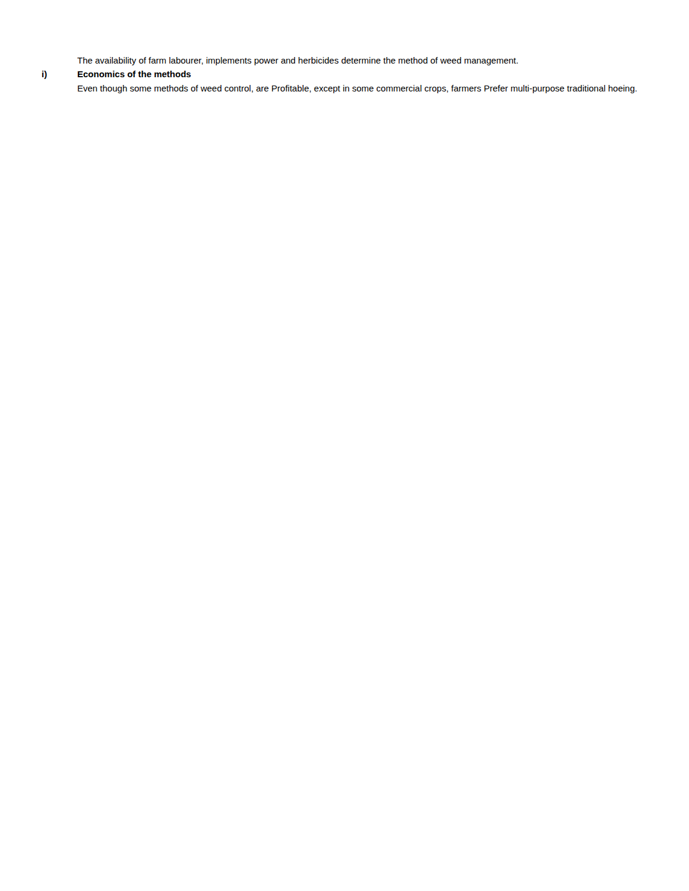The availability of farm labourer, implements power and herbicides determine the method of weed management.
i) Economics of the methods
Even though some methods of weed control, are Profitable, except in some commercial crops, farmers Prefer multi-purpose traditional hoeing.